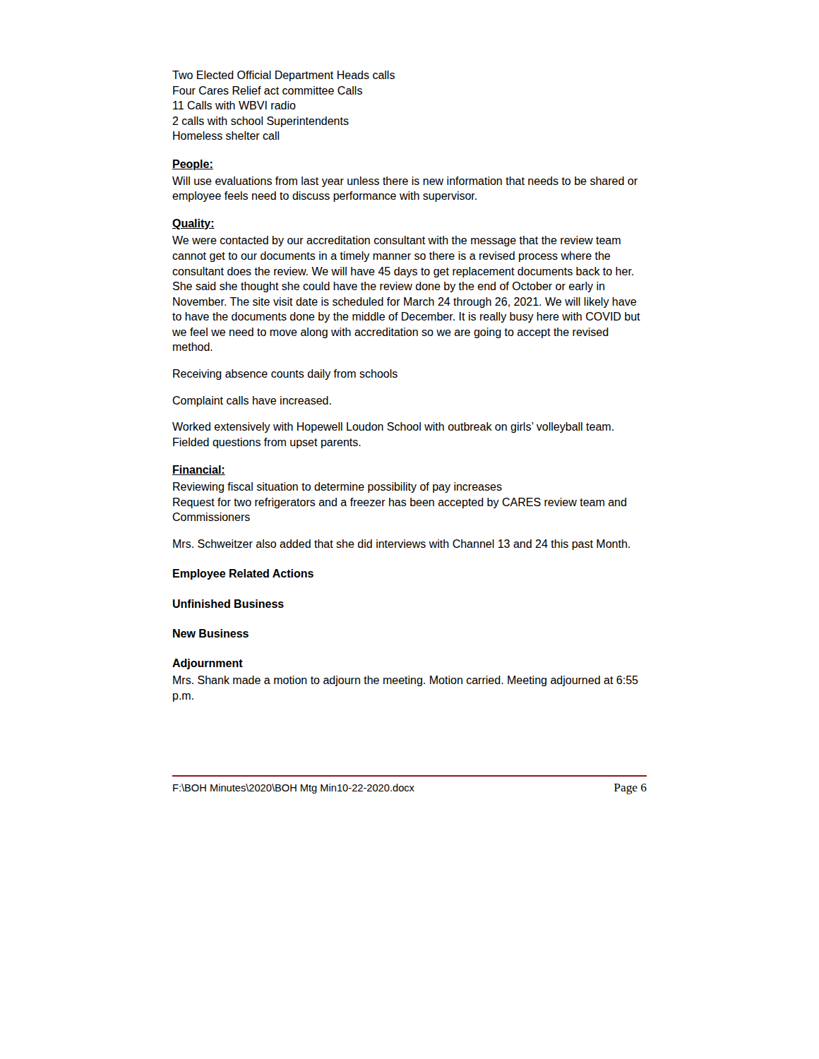Two Elected Official Department Heads calls
Four Cares Relief act committee Calls
11 Calls with WBVI radio
2 calls with school Superintendents
Homeless shelter call
People:
Will use evaluations from last year unless there is new information that needs to be shared or employee feels need to discuss performance with supervisor.
Quality:
We were contacted by our accreditation consultant with the message that the review team cannot get to our documents in a timely manner so there is a revised process where the consultant does the review. We will have 45 days to get replacement documents back to her. She said she thought she could have the review done by the end of October or early in November. The site visit date is scheduled for March 24 through 26, 2021. We will likely have to have the documents done by the middle of December. It is really busy here with COVID but we feel we need to move along with accreditation so we are going to accept the revised method.
Receiving absence counts daily from schools
Complaint calls have increased.
Worked extensively with Hopewell Loudon School with outbreak on girls’ volleyball team. Fielded questions from upset parents.
Financial:
Reviewing fiscal situation to determine possibility of pay increases
Request for two refrigerators and a freezer has been accepted by CARES review team and Commissioners
Mrs. Schweitzer also added that she did interviews with Channel 13 and 24 this past Month.
Employee Related Actions
Unfinished Business
New Business
Adjournment
Mrs. Shank made a motion to adjourn the meeting. Motion carried. Meeting adjourned at 6:55 p.m.
F:\BOH Minutes\2020\BOH Mtg Min10-22-2020.docx Page 6